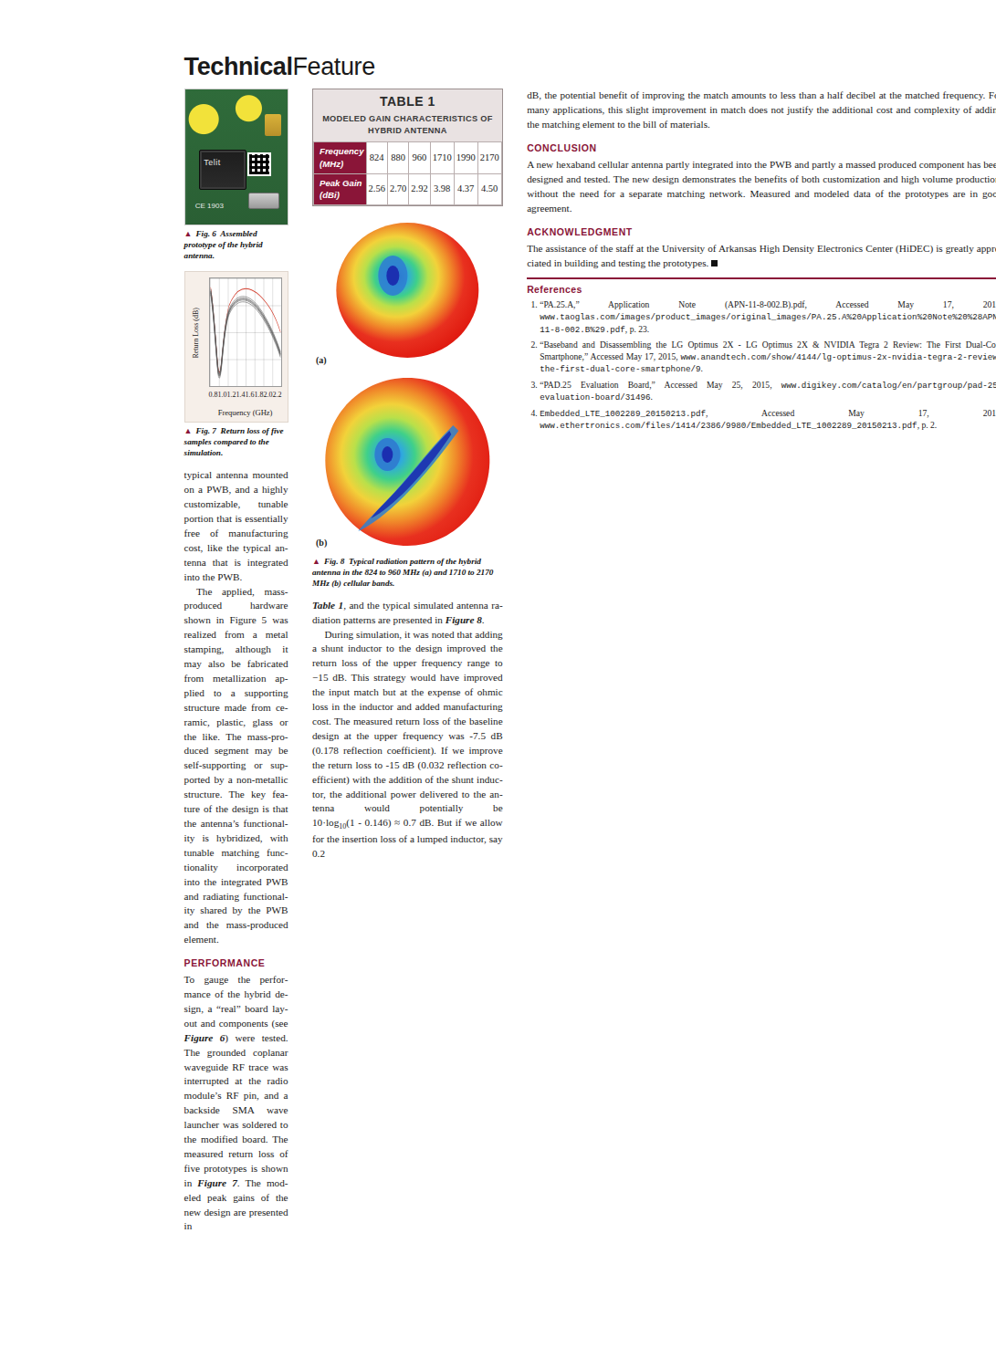Technical Feature
CE 1903
▲Fig. 6 Assembled prototype of the hybrid antenna.
Return Loss (dB)
0−5−10−15−20
0.81.01.21.41.61.82.02.2
Frequency (GHz)
▲Fig. 7 Return loss of five samples compared to the simulation.
typical antenna mounted on a PWB, and a highly customizable, tunable portion that is essentially free of manufacturing cost, like the typical antenna that is integrated into the PWB.
The applied, mass-produced hardware shown in Figure 5 was realized from a metal stamping, although it may also be fabricated from metallization applied to a supporting structure made from ceramic, plastic, glass or the like. The mass-produced segment may be self-supporting or supported by a non-metallic structure. The key feature of the design is that the antenna’s functionality is hybridized, with tunable matching functionality incorporated into the integrated PWB and radiating functionality shared by the PWB and the mass-produced element.
PERFORMANCE
To gauge the performance of the hybrid design, a “real” board layout and components (see Figure 6) were tested. The grounded coplanar waveguide RF trace was interrupted at the radio module’s RF pin, and a backside SMA wave launcher was soldered to the modified board. The measured return loss of five prototypes is shown in Figure 7. The modeled peak gains of the new design are presented in
TABLE 1
MODELED GAIN CHARACTERISTICS OF HYBRID ANTENNA
| Frequency (MHz) | 824 | 880 | 960 | 1710 | 1990 | 2170 |
| Peak Gain (dBi) | 2.56 | 2.70 | 2.92 | 3.98 | 4.37 | 4.50 |
(a)
(b)
▲Fig. 8 Typical radiation pattern of the hybrid antenna in the 824 to 960 MHz (a) and 1710 to 2170 MHz (b) cellular bands.
Table 1, and the typical simulated antenna radiation patterns are presented in Figure 8.
During simulation, it was noted that adding a shunt inductor to the design improved the return loss of the upper frequency range to −15 dB. This strategy would have improved the input match but at the expense of ohmic loss in the inductor and added manufacturing cost. The measured return loss of the baseline design at the upper frequency was -7.5 dB (0.178 reflection coefficient). If we improve the return loss to -15 dB (0.032 reflection coefficient) with the addition of the shunt inductor, the additional power delivered to the antenna would potentially be 10·log10(1 - 0.146) ≈ 0.7 dB. But if we allow for the insertion loss of a lumped inductor, say 0.2
dB, the potential benefit of improving the match amounts to less than a half decibel at the matched frequency. For many applications, this slight improvement in match does not justify the additional cost and complexity of adding the matching element to the bill of materials.
CONCLUSION
A new hexaband cellular antenna partly integrated into the PWB and partly a massed produced component has been designed and tested. The new design demonstrates the benefits of both customization and high volume production, without the need for a separate matching network. Measured and modeled data of the prototypes are in good agreement.
ACKNOWLEDGMENT
The assistance of the staff at the University of Arkansas High Density Electronics Center (HiDEC) is greatly appreciated in building and testing the prototypes.
References
“PA.25.A,” Application Note (APN-11-8-002.B).pdf, Accessed May 17, 2015, www.taoglas.com/images/product_images/original_images/PA.25.A%20Application%20Note%20%28APN-11-8-002.B%29.pdf, p. 23.
“Baseband and Disassembling the LG Optimus 2X - LG Optimus 2X & NVIDIA Tegra 2 Review: The First Dual-Core Smartphone,” Accessed May 17, 2015, www.anandtech.com/show/4144/lg-optimus-2x-nvidia-tegra-2-review-the-first-dual-core-smartphone/9.
“PAD.25 Evaluation Board,” Accessed May 25, 2015, www.digikey.com/catalog/en/partgroup/pad-25-evaluation-board/31496.
Embedded_LTE_1002289_20150213.pdf, Accessed May 17, 2015. www.ethertronics.com/files/1414/2386/9980/Embedded_LTE_1002289_20150213.pdf, p. 2.